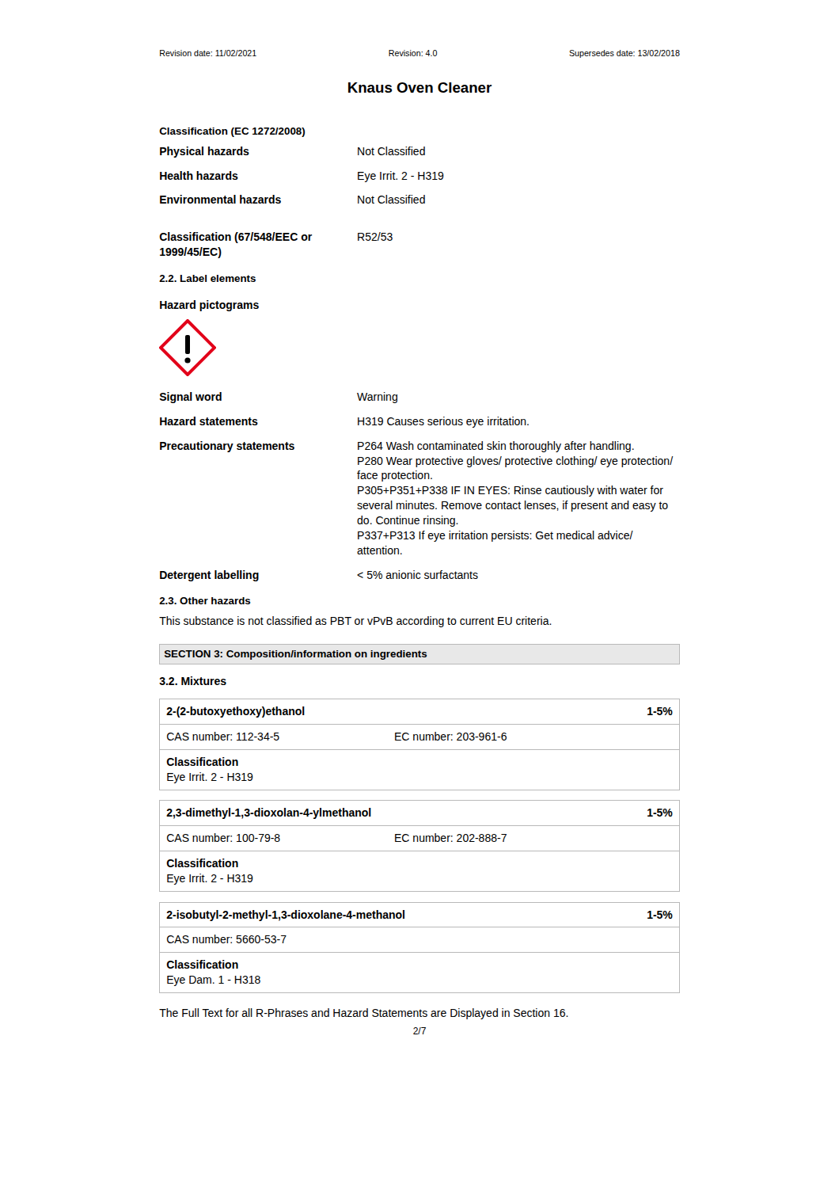Revision date: 11/02/2021 Revision: 4.0 Supersedes date: 13/02/2018
Knaus Oven Cleaner
Classification (EC 1272/2008)
Physical hazards
Not Classified
Health hazards
Eye Irrit. 2 - H319
Environmental hazards
Not Classified
Classification (67/548/EEC or 1999/45/EC)
R52/53
2.2. Label elements
Hazard pictograms
Signal word
Warning
Hazard statements
H319 Causes serious eye irritation.
Precautionary statements
P264 Wash contaminated skin thoroughly after handling.
P280 Wear protective gloves/ protective clothing/ eye protection/ face protection.
P305+P351+P338 IF IN EYES: Rinse cautiously with water for several minutes. Remove contact lenses, if present and easy to do. Continue rinsing.
P337+P313 If eye irritation persists: Get medical advice/ attention.
Detergent labelling
< 5% anionic surfactants
2.3. Other hazards
This substance is not classified as PBT or vPvB according to current EU criteria.
SECTION 3: Composition/information on ingredients
3.2. Mixtures
2-(2-butoxyethoxy)ethanol 1-5%
CAS number: 112-34-5 EC number: 203-961-6
Classification
Eye Irrit. 2 - H319
2,3-dimethyl-1,3-dioxolan-4-ylmethanol 1-5%
CAS number: 100-79-8 EC number: 202-888-7
Classification
Eye Irrit. 2 - H319
2-isobutyl-2-methyl-1,3-dioxolane-4-methanol 1-5%
CAS number: 5660-53-7
Classification
Eye Dam. 1 - H318
The Full Text for all R-Phrases and Hazard Statements are Displayed in Section 16.
2/7